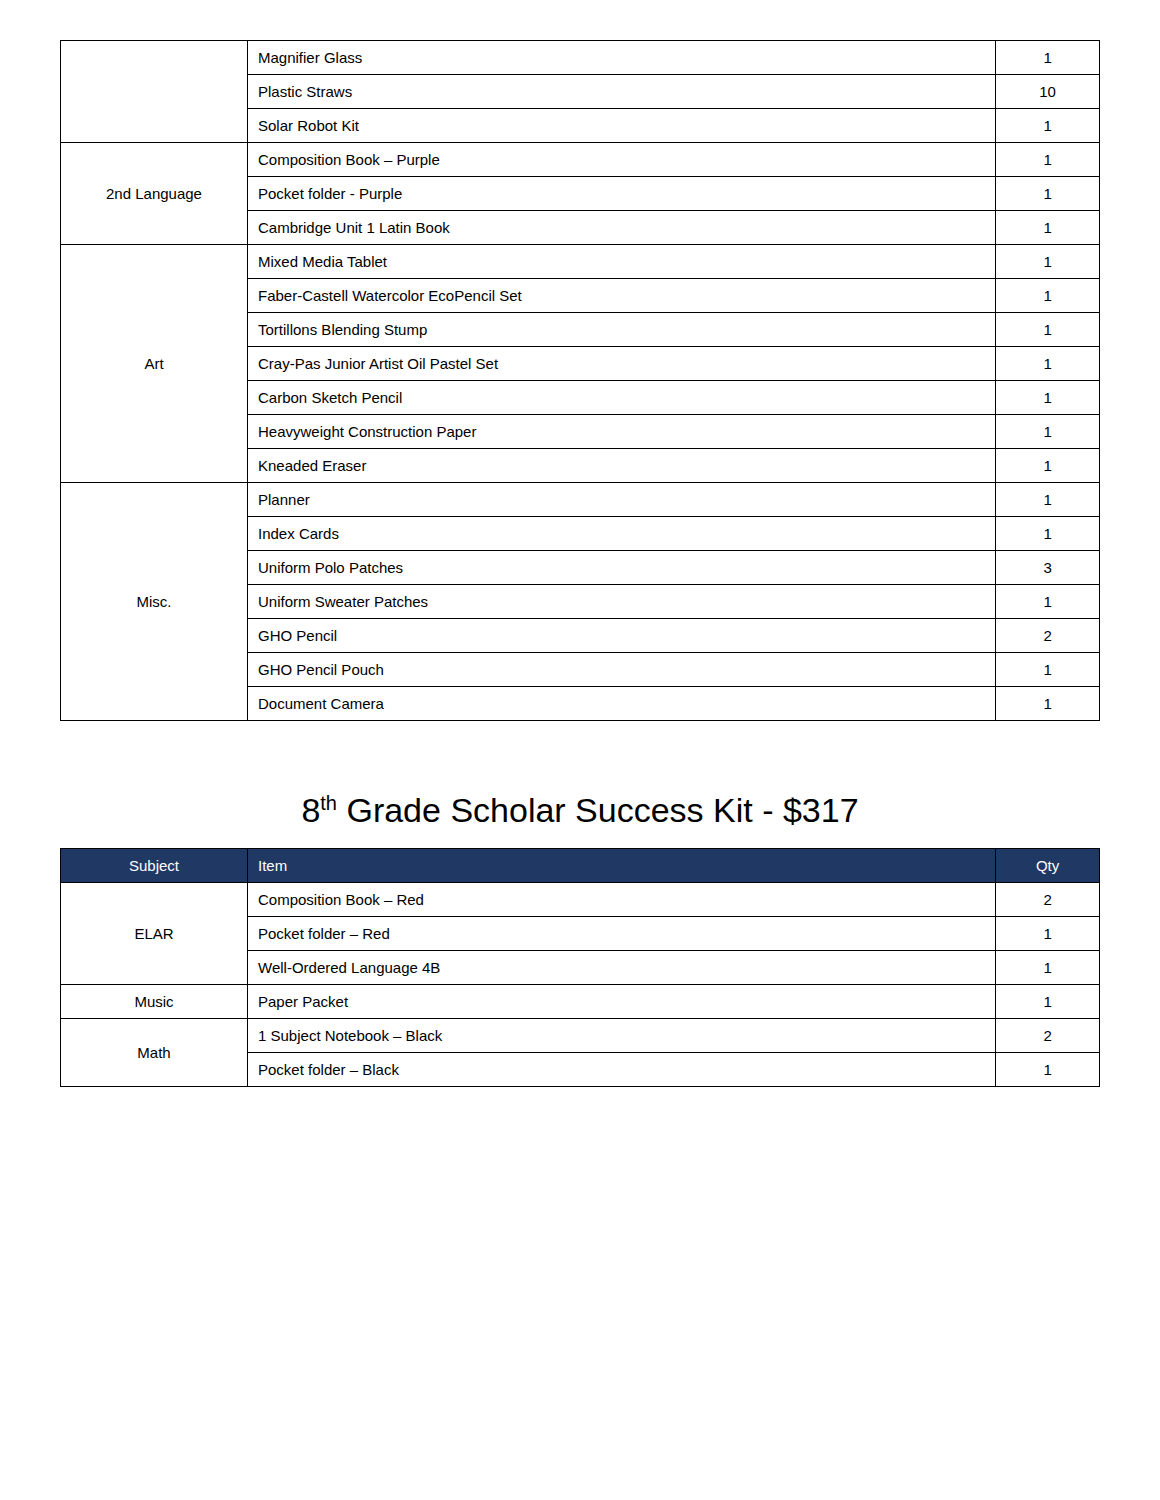| | Magnifier Glass | 1 |
| Plastic Straws | 10 |
| Solar Robot Kit | 1 |
| 2nd Language | Composition Book – Purple | 1 |
| Pocket folder - Purple | 1 |
| Cambridge Unit 1 Latin Book | 1 |
| Art | Mixed Media Tablet | 1 |
| Faber-Castell Watercolor EcoPencil Set | 1 |
| Tortillons Blending Stump | 1 |
| Cray-Pas Junior Artist Oil Pastel Set | 1 |
| Carbon Sketch Pencil | 1 |
| Heavyweight Construction Paper | 1 |
| Kneaded Eraser | 1 |
| Misc. | Planner | 1 |
| Index Cards | 1 |
| Uniform Polo Patches | 3 |
| Uniform Sweater Patches | 1 |
| GHO Pencil | 2 |
| GHO Pencil Pouch | 1 |
| Document Camera | 1 |
8th Grade Scholar Success Kit - $317
| Subject | Item | Qty |
| --- | --- | --- |
| ELAR | Composition Book – Red | 2 |
| Pocket folder – Red | 1 |
| Well-Ordered Language 4B | 1 |
| Music | Paper Packet | 1 |
| Math | 1 Subject Notebook – Black | 2 |
| Pocket folder – Black | 1 |